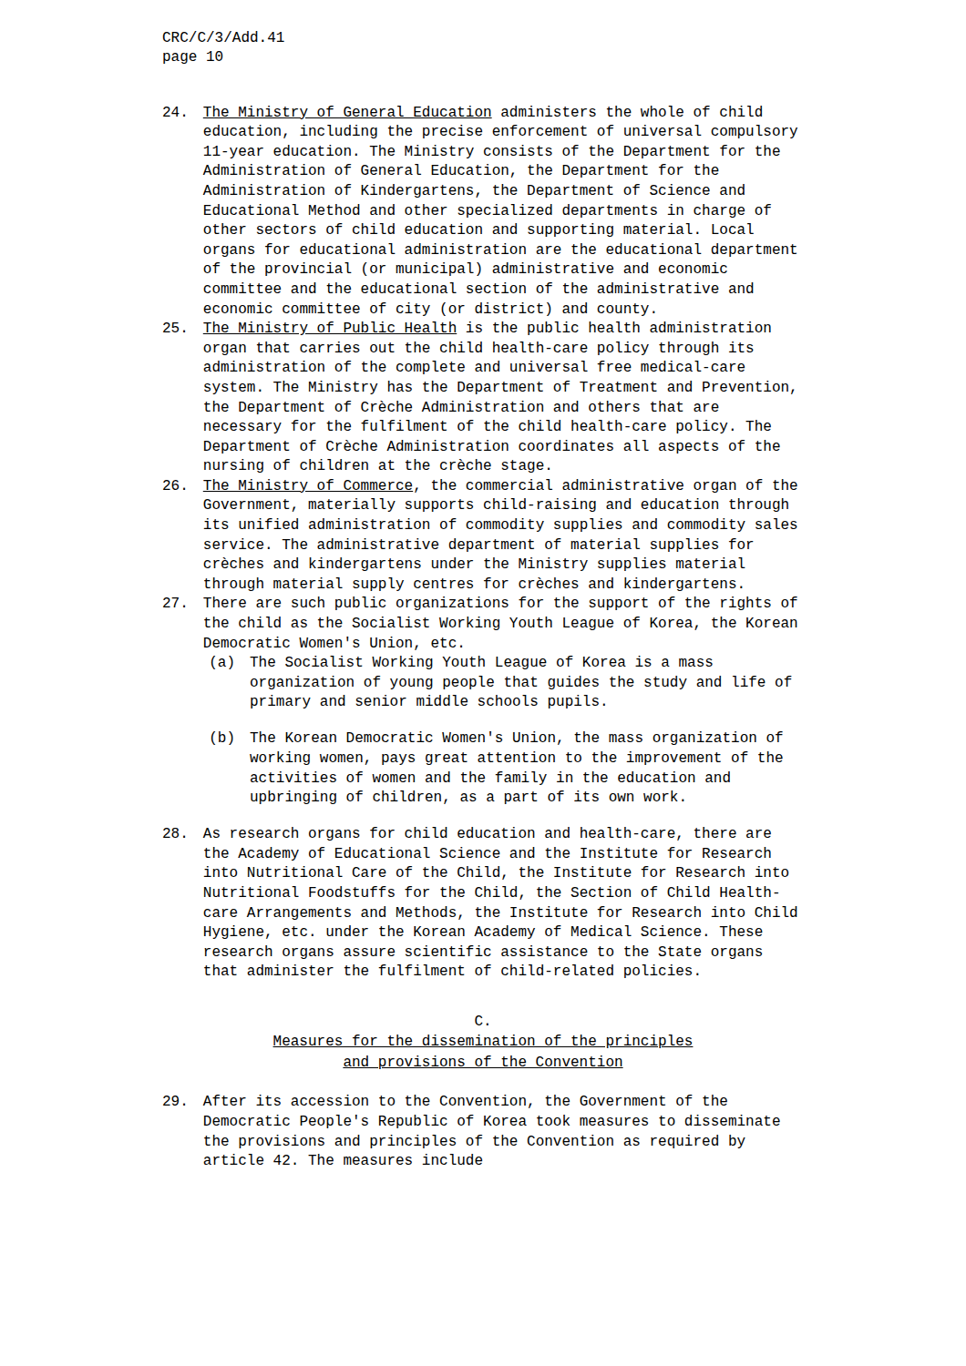CRC/C/3/Add.41
page 10
24.
The Ministry of General Education administers the whole of child education, including the precise enforcement of universal compulsory 11-year education. The Ministry consists of the Department for the Administration of General Education, the Department for the Administration of Kindergartens, the Department of Science and Educational Method and other specialized departments in charge of other sectors of child education and supporting material. Local organs for educational administration are the educational department of the provincial (or municipal) administrative and economic committee and the educational section of the administrative and economic committee of city (or district) and county.
25.
The Ministry of Public Health is the public health administration organ that carries out the child health-care policy through its administration of the complete and universal free medical-care system. The Ministry has the Department of Treatment and Prevention, the Department of Crèche Administration and others that are necessary for the fulfilment of the child health-care policy. The Department of Crèche Administration coordinates all aspects of the nursing of children at the crèche stage.
26.
The Ministry of Commerce, the commercial administrative organ of the Government, materially supports child-raising and education through its unified administration of commodity supplies and commodity sales service. The administrative department of material supplies for crèches and kindergartens under the Ministry supplies material through material supply centres for crèches and kindergartens.
27.
There are such public organizations for the support of the rights of the child as the Socialist Working Youth League of Korea, the Korean Democratic Women's Union, etc.
(a)
The Socialist Working Youth League of Korea is a mass organization of young people that guides the study and life of primary and senior middle schools pupils.
(b)
The Korean Democratic Women's Union, the mass organization of working women, pays great attention to the improvement of the activities of women and the family in the education and upbringing of children, as a part of its own work.
28.
As research organs for child education and health-care, there are the Academy of Educational Science and the Institute for Research into Nutritional Care of the Child, the Institute for Research into Nutritional Foodstuffs for the Child, the Section of Child Health-care Arrangements and Methods, the Institute for Research into Child Hygiene, etc. under the Korean Academy of Medical Science. These research organs assure scientific assistance to the State organs that administer the fulfilment of child-related policies.
C. Measures for the dissemination of the principles
and provisions of the Convention
29.
After its accession to the Convention, the Government of the Democratic People's Republic of Korea took measures to disseminate the provisions and principles of the Convention as required by article 42. The measures include